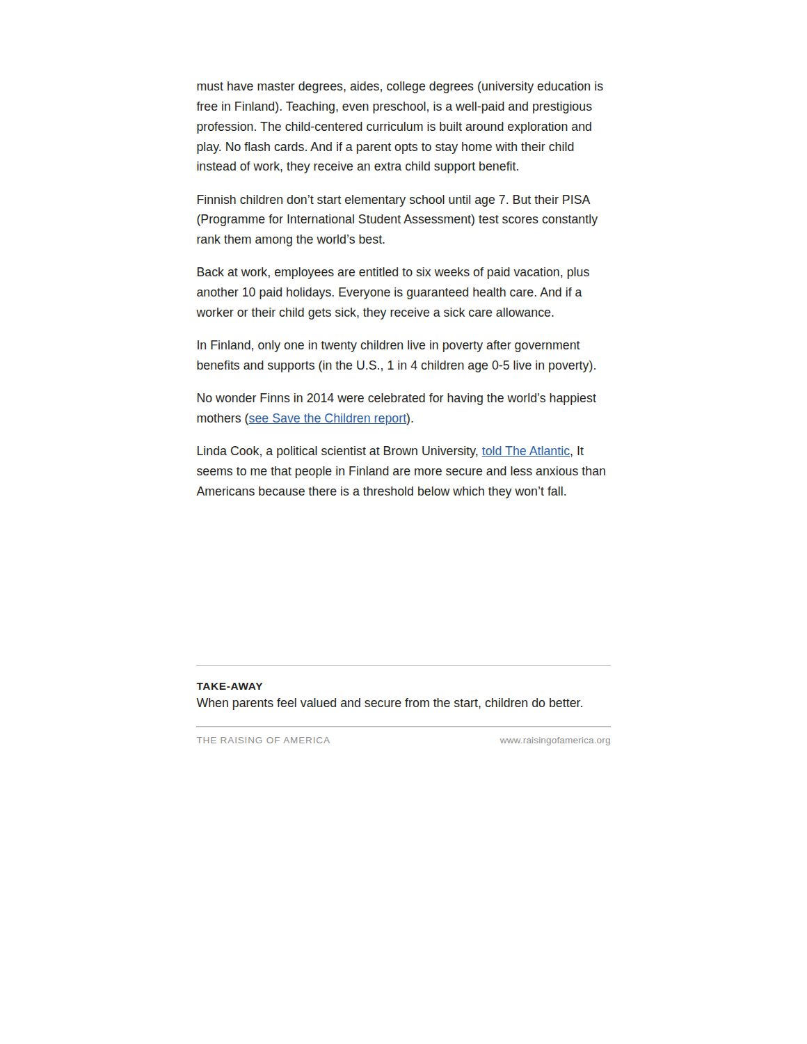must have master degrees, aides, college degrees (university education is free in Finland). Teaching, even preschool, is a well-paid and prestigious profession. The child-centered curriculum is built around exploration and play. No flash cards. And if a parent opts to stay home with their child instead of work, they receive an extra child support benefit.
Finnish children don’t start elementary school until age 7. But their PISA (Programme for International Student Assessment) test scores constantly rank them among the world’s best.
Back at work, employees are entitled to six weeks of paid vacation, plus another 10 paid holidays. Everyone is guaranteed health care. And if a worker or their child gets sick, they receive a sick care allowance.
In Finland, only one in twenty children live in poverty after government benefits and supports (in the U.S., 1 in 4 children age 0-5 live in poverty).
No wonder Finns in 2014 were celebrated for having the world’s happiest mothers (see Save the Children report).
Linda Cook, a political scientist at Brown University, told The Atlantic, It seems to me that people in Finland are more secure and less anxious than Americans because there is a threshold below which they won’t fall.
TAKE-AWAY
When parents feel valued and secure from the start, children do better.
THE RAISING OF AMERICA www.raisingofamerica.org